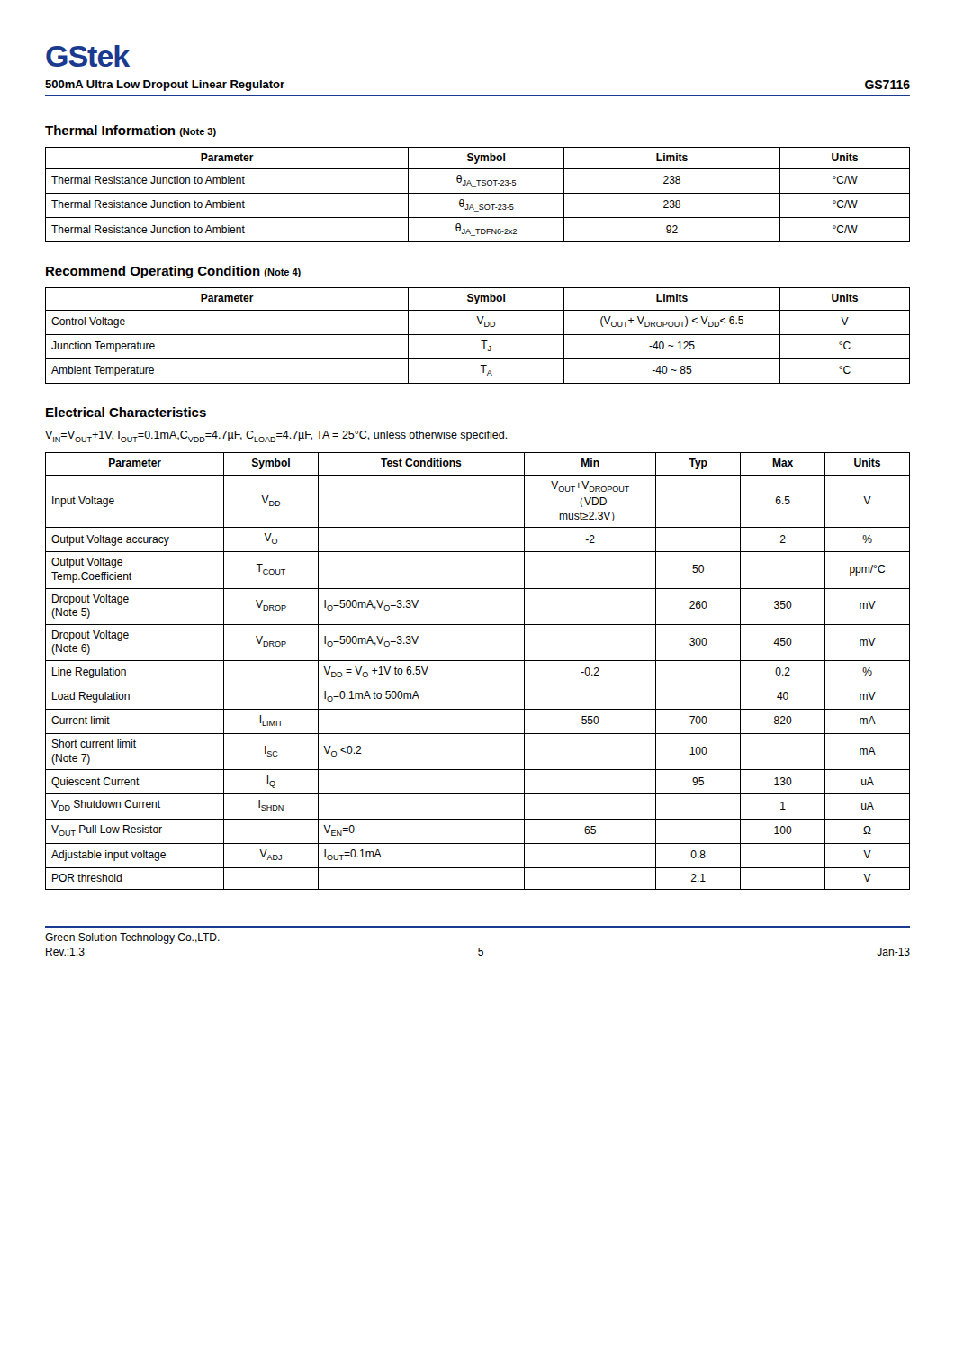GStek
500mA Ultra Low Dropout Linear Regulator
GS7116
Thermal Information (Note 3)
| Parameter | Symbol | Limits | Units |
| --- | --- | --- | --- |
| Thermal Resistance Junction to Ambient | θ JA_TSOT-23-5 | 238 | °C/W |
| Thermal Resistance Junction to Ambient | θ JA_SOT-23-5 | 238 | °C/W |
| Thermal Resistance Junction to Ambient | θ JA_TDFN6-2x2 | 92 | °C/W |
Recommend Operating Condition (Note 4)
| Parameter | Symbol | Limits | Units |
| --- | --- | --- | --- |
| Control Voltage | V DD | (V OUT + V DROPOUT ) < V DD < 6.5 | V |
| Junction Temperature | T J | -40 ~ 125 | °C |
| Ambient Temperature | T A | -40 ~ 85 | °C |
Electrical Characteristics
VIN=VOUT+1V, IOUT=0.1mA,CVDD=4.7µF, CLOAD=4.7µF, TA = 25°C, unless otherwise specified.
| Parameter | Symbol | Test Conditions | Min | Typ | Max | Units |
| --- | --- | --- | --- | --- | --- | --- |
| Input Voltage | V DD | | V OUT +V DROPOUT （VDD must≥2.3V） | | 6.5 | V |
| Output Voltage accuracy | V O | | -2 | | 2 | % |
| Output Voltage Temp.Coefficient | T COUT | | | 50 | | ppm/°C |
| Dropout Voltage (Note 5) | V DROP | I O =500mA,V O =3.3V | | 260 | 350 | mV |
| Dropout Voltage (Note 6) | V DROP | I O =500mA,V O =3.3V | | 300 | 450 | mV |
| Line Regulation | | V DD = V O +1V to 6.5V | -0.2 | | 0.2 | % |
| Load Regulation | | I O =0.1mA to 500mA | | | 40 | mV |
| Current limit | I LIMIT | | 550 | 700 | 820 | mA |
| Short current limit (Note 7) | I SC | V O <0.2 | | 100 | | mA |
| Quiescent Current | I Q | | | 95 | 130 | uA |
| V DD Shutdown Current | I SHDN | | | | 1 | uA |
| V OUT Pull Low Resistor | | V EN =0 | 65 | | 100 | Ω |
| Adjustable input voltage | V ADJ | I OUT =0.1mA | | 0.8 | | V |
| POR threshold | | | | 2.1 | | V |
Green Solution Technology Co.,LTD.
Rev.:1.3 5 Jan-13